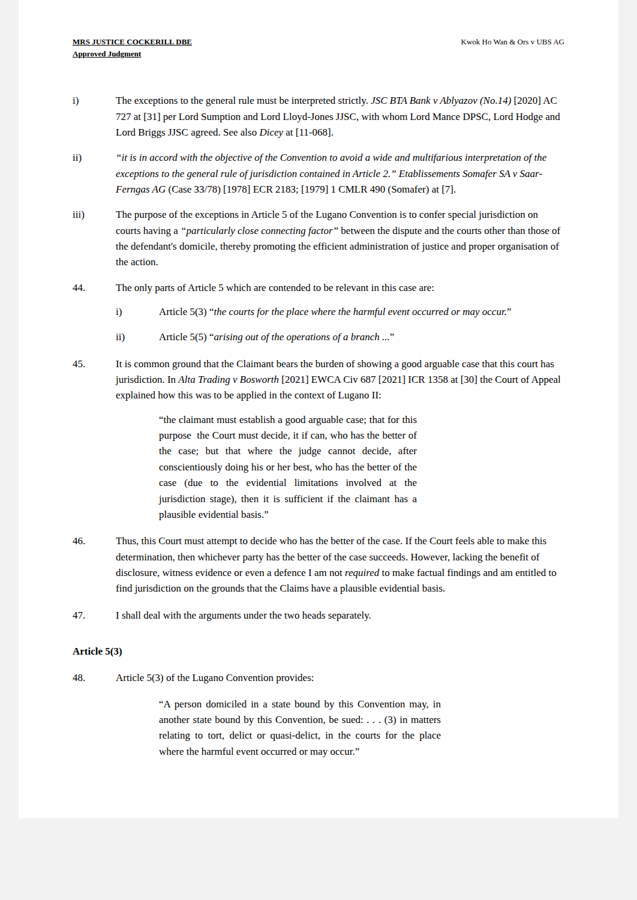MRS JUSTICE COCKERILL DBE
Approved Judgment
Kwok Ho Wan & Ors v UBS AG
i) The exceptions to the general rule must be interpreted strictly. JSC BTA Bank v Ablyazov (No.14) [2020] AC 727 at [31] per Lord Sumption and Lord Lloyd-Jones JJSC, with whom Lord Mance DPSC, Lord Hodge and Lord Briggs JJSC agreed. See also Dicey at [11-068].
ii) “it is in accord with the objective of the Convention to avoid a wide and multifarious interpretation of the exceptions to the general rule of jurisdiction contained in Article 2.” Etablissements Somafer SA v Saar-Ferngas AG (Case 33/78) [1978] ECR 2183; [1979] 1 CMLR 490 (Somafer) at [7].
iii) The purpose of the exceptions in Article 5 of the Lugano Convention is to confer special jurisdiction on courts having a “particularly close connecting factor” between the dispute and the courts other than those of the defendant's domicile, thereby promoting the efficient administration of justice and proper organisation of the action.
44. The only parts of Article 5 which are contended to be relevant in this case are:
i) Article 5(3) “the courts for the place where the harmful event occurred or may occur.”
ii) Article 5(5) “arising out of the operations of a branch ...”
45. It is common ground that the Claimant bears the burden of showing a good arguable case that this court has jurisdiction. In Alta Trading v Bosworth [2021] EWCA Civ 687 [2021] ICR 1358 at [30] the Court of Appeal explained how this was to be applied in the context of Lugano II:
“the claimant must establish a good arguable case; that for this purpose the Court must decide, it if can, who has the better of the case; but that where the judge cannot decide, after conscientiously doing his or her best, who has the better of the case (due to the evidential limitations involved at the jurisdiction stage), then it is sufficient if the claimant has a plausible evidential basis.”
46. Thus, this Court must attempt to decide who has the better of the case. If the Court feels able to make this determination, then whichever party has the better of the case succeeds. However, lacking the benefit of disclosure, witness evidence or even a defence I am not required to make factual findings and am entitled to find jurisdiction on the grounds that the Claims have a plausible evidential basis.
47. I shall deal with the arguments under the two heads separately.
Article 5(3)
48. Article 5(3) of the Lugano Convention provides:
“A person domiciled in a state bound by this Convention may, in another state bound by this Convention, be sued: . . . (3) in matters relating to tort, delict or quasi-delict, in the courts for the place where the harmful event occurred or may occur.”